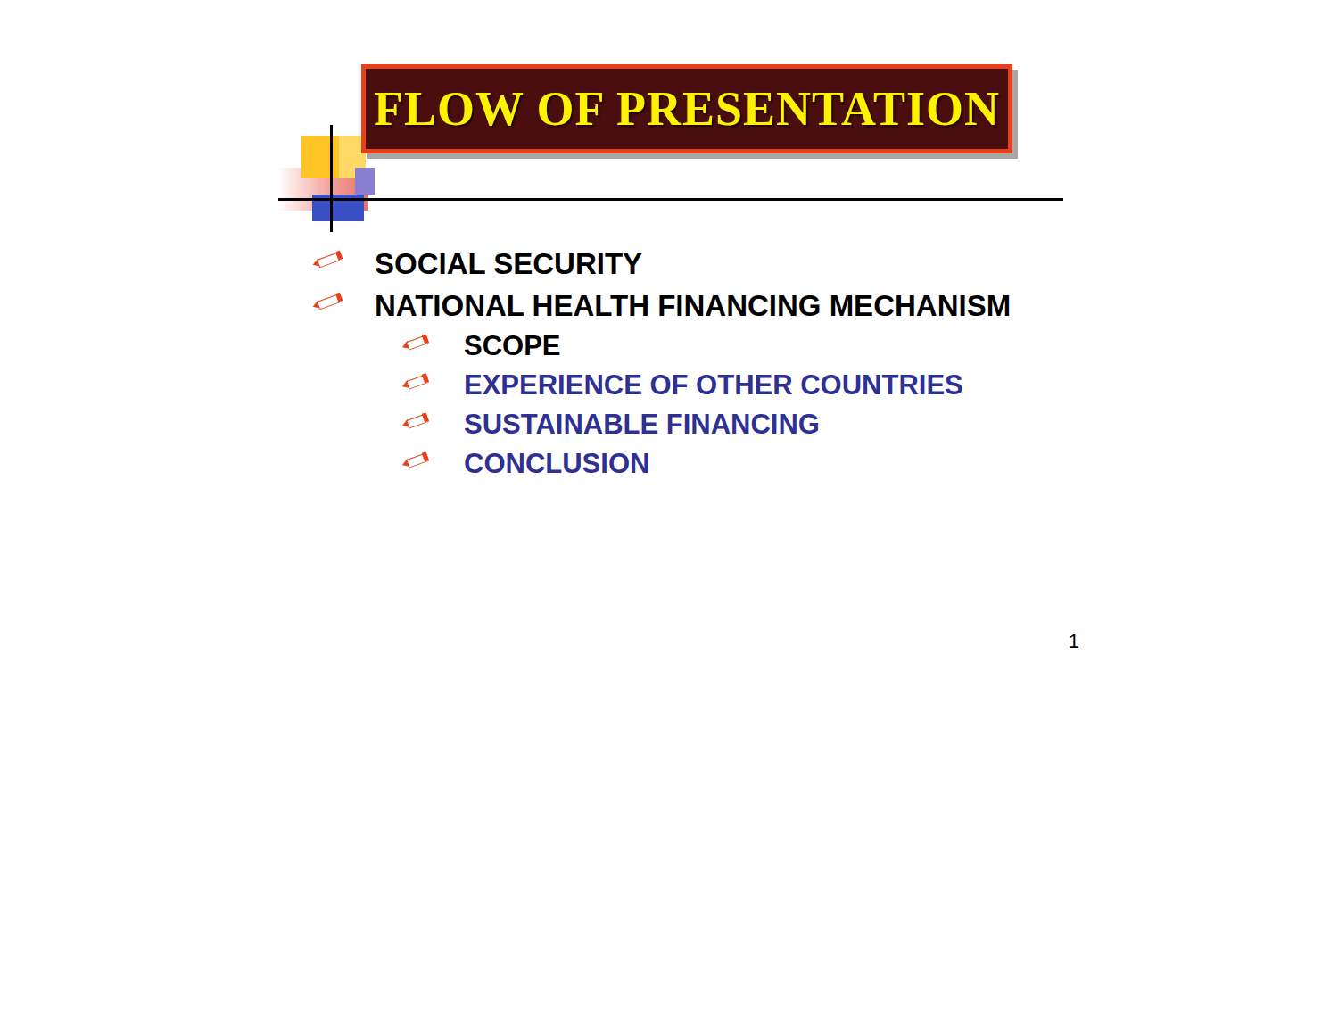FLOW OF PRESENTATION
SOCIAL SECURITY
NATIONAL HEALTH FINANCING MECHANISM
SCOPE
EXPERIENCE OF OTHER COUNTRIES
SUSTAINABLE FINANCING
CONCLUSION
1